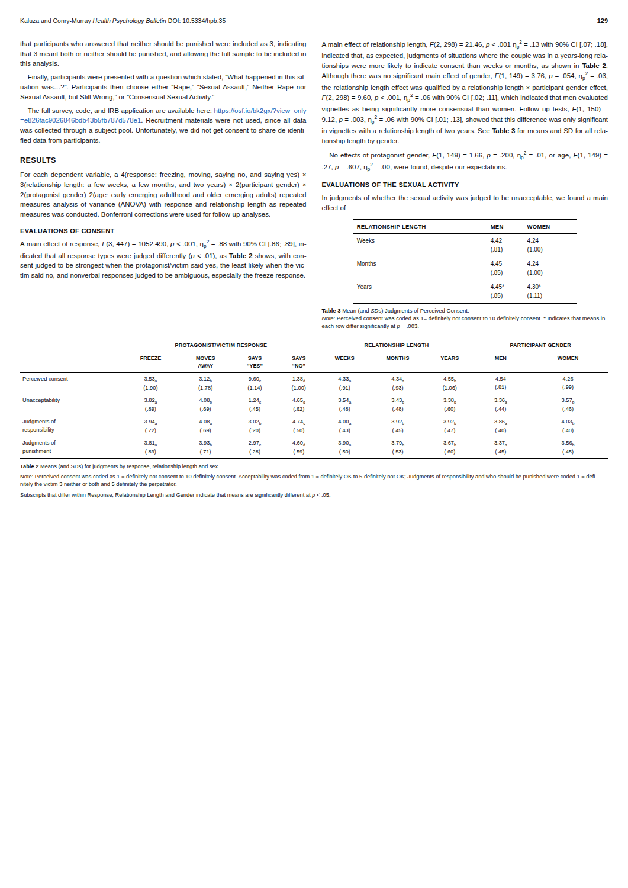Kaluza and Conry-Murray Health Psychology Bulletin DOI: 10.5334/hpb.35
129
that participants who answered that neither should be punished were included as 3, indicating that 3 meant both or neither should be punished, and allowing the full sample to be included in this analysis.
Finally, participants were presented with a question which stated, “What happened in this situation was…?”. Participants then choose either “Rape,” “Sexual Assault,” Neither Rape nor Sexual Assault, but Still Wrong,” or “Consensual Sexual Activity.”
The full survey, code, and IRB application are available here: https://osf.io/bk2gx/?view_only=e826fac9026846bdb43b5fb787d578e1. Recruitment materials were not used, since all data was collected through a subject pool. Unfortunately, we did not get consent to share de-identified data from participants.
RESULTS
For each dependent variable, a 4(response: freezing, moving, saying no, and saying yes) × 3(relationship length: a few weeks, a few months, and two years) × 2(participant gender) × 2(protagonist gender) 2(age: early emerging adulthood and older emerging adults) repeated measures analysis of variance (ANOVA) with response and relationship length as repeated measures was conducted. Bonferroni corrections were used for follow-up analyses.
EVALUATIONS OF CONSENT
A main effect of response, F(3, 447) = 1052.490, p < .001, ηp2 = .88 with 90% CI [.86; .89], indicated that all response types were judged differently (p < .01), as Table 2 shows, with consent judged to be strongest when the protagonist/victim said yes, the least likely when the victim said no, and nonverbal responses judged to be ambiguous, especially the freeze response.
A main effect of relationship length, F(2, 298) = 21.46, p < .001 ηp2 = .13 with 90% CI [.07; .18], indicated that, as expected, judgments of situations where the couple was in a years-long relationships were more likely to indicate consent than weeks or months, as shown in Table 2. Although there was no significant main effect of gender, F(1, 149) = 3.76, p = .054, ηp2 = .03, the relationship length effect was qualified by a relationship length × participant gender effect, F(2, 298) = 9.60, p < .001, ηp2 = .06 with 90% CI [.02; .11], which indicated that men evaluated vignettes as being significantly more consensual than women. Follow up tests, F(1, 150) = 9.12, p = .003, ηp2 = .06 with 90% CI [.01; .13], showed that this difference was only significant in vignettes with a relationship length of two years. See Table 3 for means and SD for all relationship length by gender.
No effects of protagonist gender, F(1, 149) = 1.66, p = .200, ηp2 = .01, or age, F(1, 149) = .27, p = .607, ηp2 = .00, were found, despite our expectations.
EVALUATIONS OF THE SEXUAL ACTIVITY
In judgments of whether the sexual activity was judged to be unacceptable, we found a main effect of
| RELATIONSHIP LENGTH | MEN | WOMEN |
| --- | --- | --- |
| Weeks | 4.42 (.81) | 4.24 (1.00) |
| Months | 4.45 (.85) | 4.24 (1.00) |
| Years | 4.45* (.85) | 4.30* (1.11) |
Table 3 Mean (and SDs) Judgments of Perceived Consent.
Note: Perceived consent was coded as 1= definitely not consent to 10 definitely consent. * Indicates that means in each row differ significantly at p = .003.
| | PROTAGONIST/VICTIM RESPONSE | RELATIONSHIP LENGTH | PARTICIPANT GENDER |
| --- | --- | --- | --- |
| | FREEZE | MOVES AWAY | SAYS “YES” | SAYS “NO” | WEEKS | MONTHS | YEARS | MEN | WOMEN |
| Perceived consent | 3.53 a (1.90) | 3.12 b (1.78) | 9.60 c (1.14) | 1.38 d (1.00) | 4.33 a (.91) | 4.34 a (.93) | 4.55 b (1.06) | 4.54 (.81) | 4.26 (.99) |
| Unacceptability | 3.82 a (.89) | 4.08 b (.69) | 1.24 c (.45) | 4.65 d (.62) | 3.54 a (.48) | 3.43 b (.48) | 3.38 b (.60) | 3.36 a (.44) | 3.57 b (.46) |
| Judgments of responsibility | 3.94 a (.72) | 4.08 a (.69) | 3.02 b (.20) | 4.74 c (.50) | 4.00 a (.43) | 3.92 b (.45) | 3.92 b (.47) | 3.86 a (.40) | 4.03 b (.40) |
| Judgments of punishment | 3.81 a (.89) | 3.93 b (.71) | 2.97 c (.28) | 4.60 d (.59) | 3.90 a (.50) | 3.79 b (.53) | 3.67 b (.60) | 3.37 a (.45) | 3.56 b (.45) |
Table 2 Means (and SDs) for judgments by response, relationship length and sex.
Note: Perceived consent was coded as 1 = definitely not consent to 10 definitely consent. Acceptability was coded from 1 = definitely OK to 5 definitely not OK; Judgments of responsibility and who should be punished were coded 1 = definitely the victim 3 neither or both and 5 definitely the perpetrator.
Subscripts that differ within Response, Relationship Length and Gender indicate that means are significantly different at p < .05.